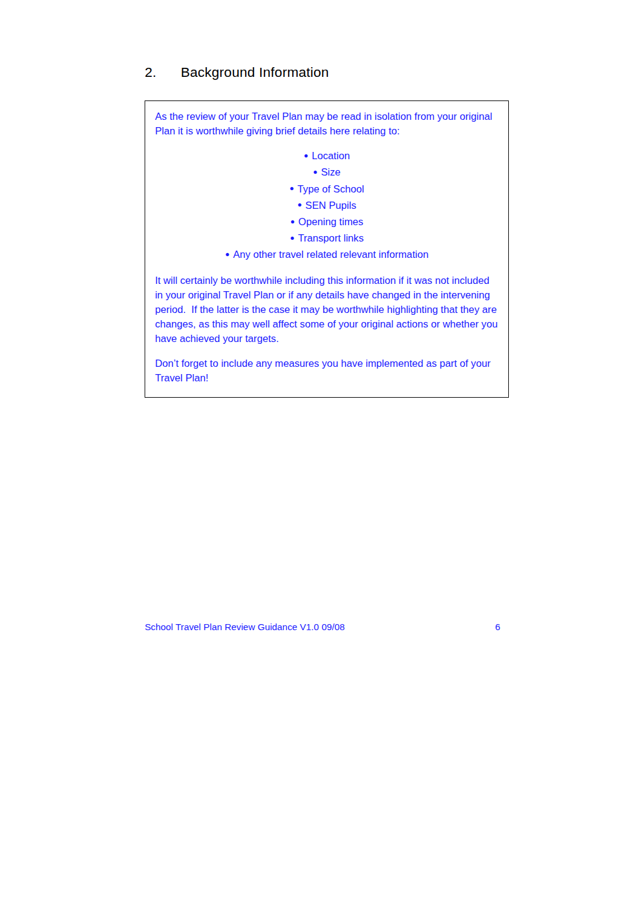2. Background Information
As the review of your Travel Plan may be read in isolation from your original Plan it is worthwhile giving brief details here relating to:
Location
Size
Type of School
SEN Pupils
Opening times
Transport links
Any other travel related relevant information
It will certainly be worthwhile including this information if it was not included in your original Travel Plan or if any details have changed in the intervening period. If the latter is the case it may be worthwhile highlighting that they are changes, as this may well affect some of your original actions or whether you have achieved your targets.
Don’t forget to include any measures you have implemented as part of your Travel Plan!
School Travel Plan Review Guidance V1.0 09/08 6